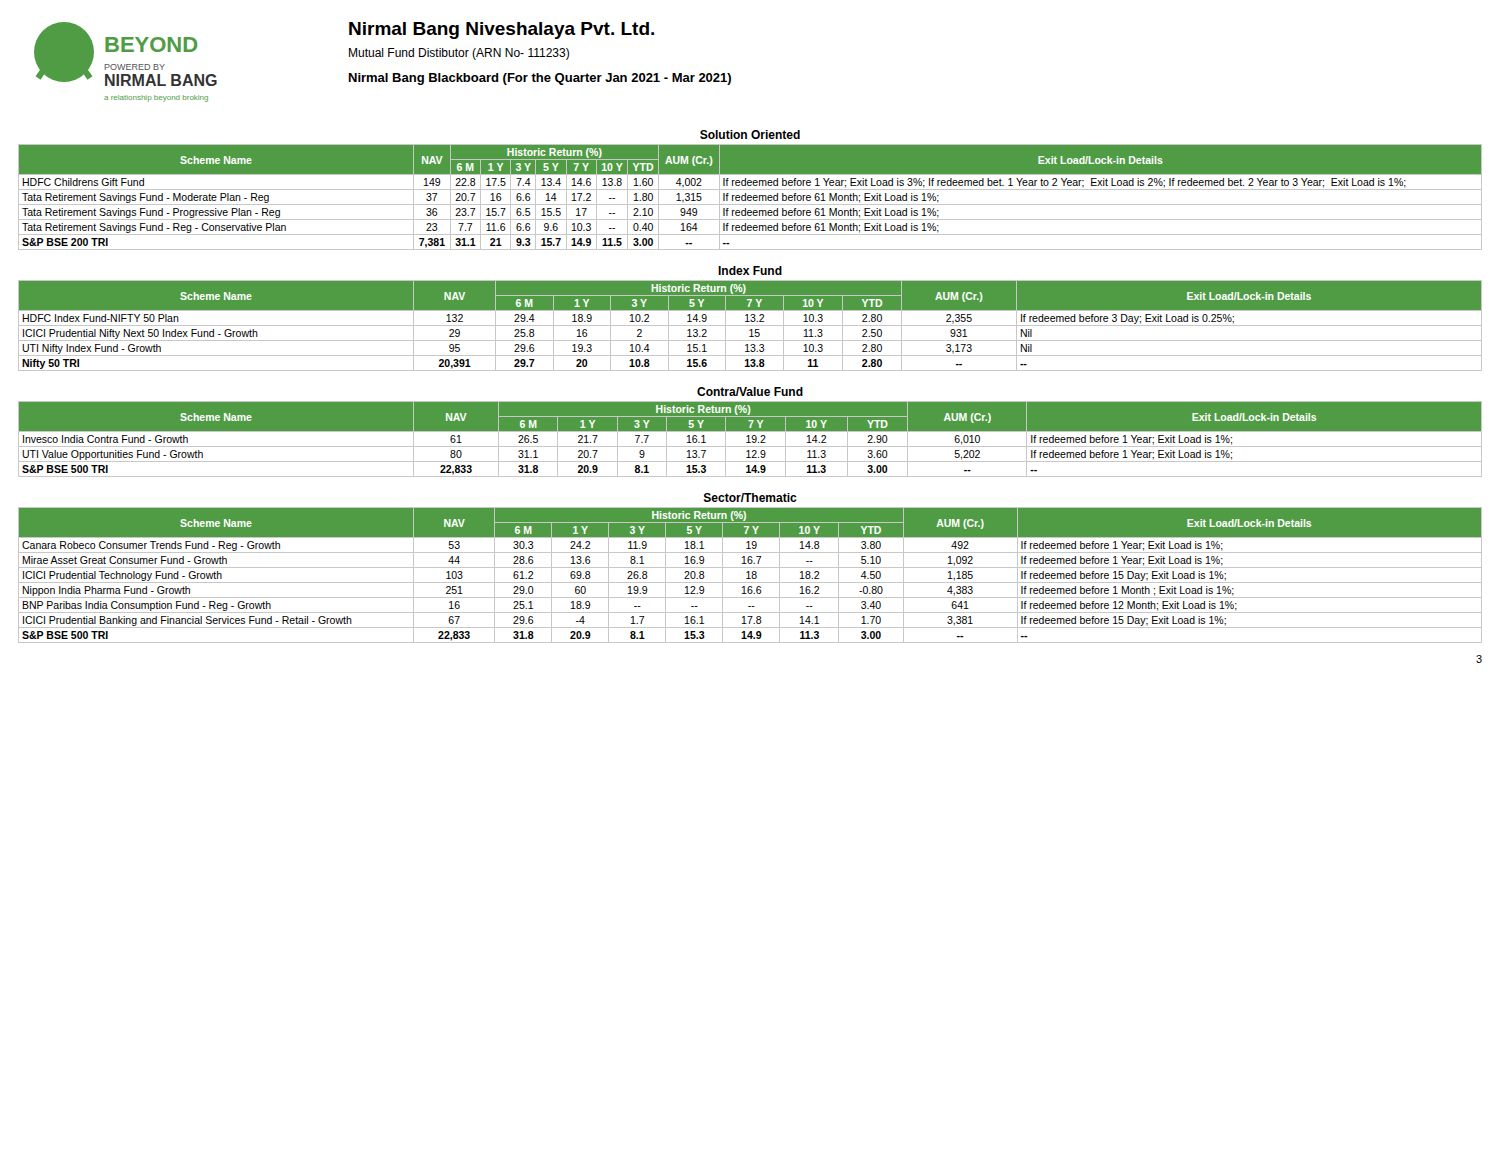Nirmal Bang Niveshalaya Pvt. Ltd.
Mutual Fund Distibutor (ARN No- 111233)
Nirmal Bang Blackboard (For the Quarter Jan 2021 - Mar 2021)
Solution Oriented
| Scheme Name | NAV | Historic Return (%) | AUM (Cr.) | Exit Load/Lock-in Details |
| --- | --- | --- | --- | --- |
| 6 M | 1 Y | 3 Y | 5 Y | 7 Y | 10 Y | YTD |
| HDFC Childrens Gift Fund | 149 | 22.8 | 17.5 | 7.4 | 13.4 | 14.6 | 13.8 | 1.60 | 4,002 | If redeemed before 1 Year; Exit Load is 3%; If redeemed bet. 1 Year to 2 Year; Exit Load is 2%; If redeemed bet. 2 Year to 3 Year; Exit Load is 1%; |
| Tata Retirement Savings Fund - Moderate Plan - Reg | 37 | 20.7 | 16 | 6.6 | 14 | 17.2 | -- | 1.80 | 1,315 | If redeemed before 61 Month; Exit Load is 1%; |
| Tata Retirement Savings Fund - Progressive Plan - Reg | 36 | 23.7 | 15.7 | 6.5 | 15.5 | 17 | -- | 2.10 | 949 | If redeemed before 61 Month; Exit Load is 1%; |
| Tata Retirement Savings Fund - Reg - Conservative Plan | 23 | 7.7 | 11.6 | 6.6 | 9.6 | 10.3 | -- | 0.40 | 164 | If redeemed before 61 Month; Exit Load is 1%; |
| S&P BSE 200 TRI | 7,381 | 31.1 | 21 | 9.3 | 15.7 | 14.9 | 11.5 | 3.00 | -- | -- |
Index Fund
| Scheme Name | NAV | Historic Return (%) | AUM (Cr.) | Exit Load/Lock-in Details |
| --- | --- | --- | --- | --- |
| 6 M | 1 Y | 3 Y | 5 Y | 7 Y | 10 Y | YTD |
| HDFC Index Fund-NIFTY 50 Plan | 132 | 29.4 | 18.9 | 10.2 | 14.9 | 13.2 | 10.3 | 2.80 | 2,355 | If redeemed before 3 Day; Exit Load is 0.25%; |
| ICICI Prudential Nifty Next 50 Index Fund - Growth | 29 | 25.8 | 16 | 2 | 13.2 | 15 | 11.3 | 2.50 | 931 | Nil |
| UTI Nifty Index Fund - Growth | 95 | 29.6 | 19.3 | 10.4 | 15.1 | 13.3 | 10.3 | 2.80 | 3,173 | Nil |
| Nifty 50 TRI | 20,391 | 29.7 | 20 | 10.8 | 15.6 | 13.8 | 11 | 2.80 | -- | -- |
Contra/Value Fund
| Scheme Name | NAV | Historic Return (%) | AUM (Cr.) | Exit Load/Lock-in Details |
| --- | --- | --- | --- | --- |
| 6 M | 1 Y | 3 Y | 5 Y | 7 Y | 10 Y | YTD |
| Invesco India Contra Fund - Growth | 61 | 26.5 | 21.7 | 7.7 | 16.1 | 19.2 | 14.2 | 2.90 | 6,010 | If redeemed before 1 Year; Exit Load is 1%; |
| UTI Value Opportunities Fund - Growth | 80 | 31.1 | 20.7 | 9 | 13.7 | 12.9 | 11.3 | 3.60 | 5,202 | If redeemed before 1 Year; Exit Load is 1%; |
| S&P BSE 500 TRI | 22,833 | 31.8 | 20.9 | 8.1 | 15.3 | 14.9 | 11.3 | 3.00 | -- | -- |
Sector/Thematic
| Scheme Name | NAV | Historic Return (%) | AUM (Cr.) | Exit Load/Lock-in Details |
| --- | --- | --- | --- | --- |
| 6 M | 1 Y | 3 Y | 5 Y | 7 Y | 10 Y | YTD |
| Canara Robeco Consumer Trends Fund - Reg - Growth | 53 | 30.3 | 24.2 | 11.9 | 18.1 | 19 | 14.8 | 3.80 | 492 | If redeemed before 1 Year; Exit Load is 1%; |
| Mirae Asset Great Consumer Fund - Growth | 44 | 28.6 | 13.6 | 8.1 | 16.9 | 16.7 | -- | 5.10 | 1,092 | If redeemed before 1 Year; Exit Load is 1%; |
| ICICI Prudential Technology Fund - Growth | 103 | 61.2 | 69.8 | 26.8 | 20.8 | 18 | 18.2 | 4.50 | 1,185 | If redeemed before 15 Day; Exit Load is 1%; |
| Nippon India Pharma Fund - Growth | 251 | 29.0 | 60 | 19.9 | 12.9 | 16.6 | 16.2 | -0.80 | 4,383 | If redeemed before 1 Month ; Exit Load is 1%; |
| BNP Paribas India Consumption Fund - Reg - Growth | 16 | 25.1 | 18.9 | -- | -- | -- | -- | 3.40 | 641 | If redeemed before 12 Month; Exit Load is 1%; |
| ICICI Prudential Banking and Financial Services Fund - Retail - Growth | 67 | 29.6 | -4 | 1.7 | 16.1 | 17.8 | 14.1 | 1.70 | 3,381 | If redeemed before 15 Day; Exit Load is 1%; |
| S&P BSE 500 TRI | 22,833 | 31.8 | 20.9 | 8.1 | 15.3 | 14.9 | 11.3 | 3.00 | -- | -- |
3